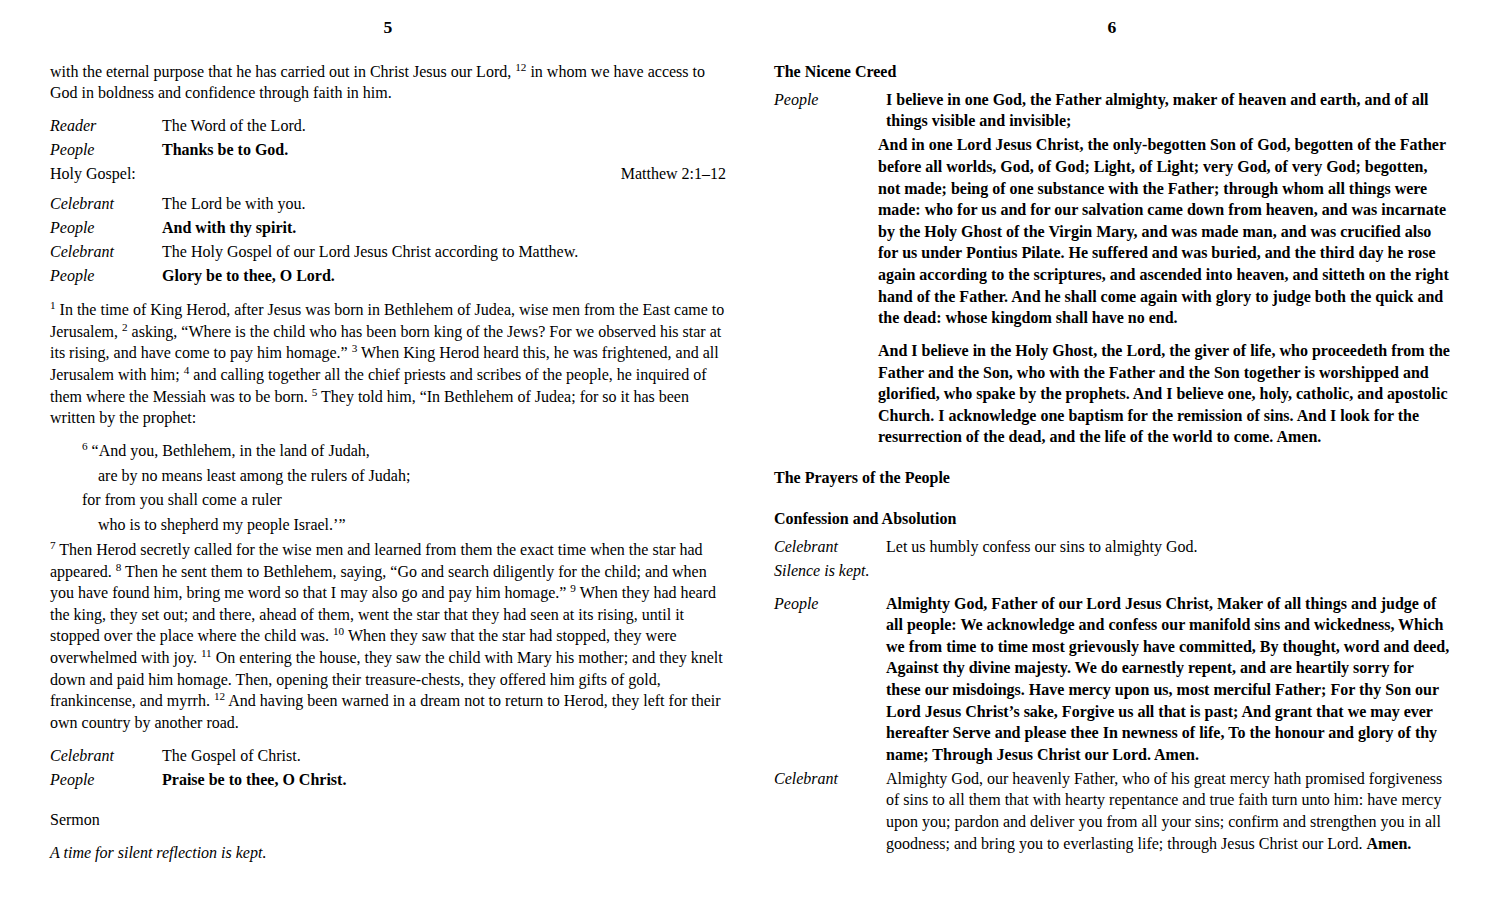5
with the eternal purpose that he has carried out in Christ Jesus our Lord, 12 in whom we have access to God in boldness and confidence through faith in him.
Reader The Word of the Lord.
People Thanks be to God.
Holy Gospel: Matthew 2:1–12
Celebrant The Lord be with you.
People And with thy spirit.
Celebrant The Holy Gospel of our Lord Jesus Christ according to Matthew.
People Glory be to thee, O Lord.
1 In the time of King Herod, after Jesus was born in Bethlehem of Judea, wise men from the East came to Jerusalem, 2 asking, “Where is the child who has been born king of the Jews? For we observed his star at its rising, and have come to pay him homage.” 3 When King Herod heard this, he was frightened, and all Jerusalem with him; 4 and calling together all the chief priests and scribes of the people, he inquired of them where the Messiah was to be born. 5 They told him, “In Bethlehem of Judea; for so it has been written by the prophet:
6 “And you, Bethlehem, in the land of Judah,
are by no means least among the rulers of Judah;
for from you shall come a ruler
who is to shepherd my people Israel.’”
7 Then Herod secretly called for the wise men and learned from them the exact time when the star had appeared. 8 Then he sent them to Bethlehem, saying, “Go and search diligently for the child; and when you have found him, bring me word so that I may also go and pay him homage.” 9 When they had heard the king, they set out; and there, ahead of them, went the star that they had seen at its rising, until it stopped over the place where the child was. 10 When they saw that the star had stopped, they were overwhelmed with joy. 11 On entering the house, they saw the child with Mary his mother; and they knelt down and paid him homage. Then, opening their treasure-chests, they offered him gifts of gold, frankincense, and myrrh. 12 And having been warned in a dream not to return to Herod, they left for their own country by another road.
Celebrant The Gospel of Christ.
People Praise be to thee, O Christ.
Sermon
A time for silent reflection is kept.
6
The Nicene Creed
People I believe in one God, the Father almighty, maker of heaven and earth, and of all things visible and invisible;
And in one Lord Jesus Christ, the only-begotten Son of God, begotten of the Father before all worlds, God, of God; Light, of Light; very God, of very God; begotten, not made; being of one substance with the Father; through whom all things were made: who for us and for our salvation came down from heaven, and was incarnate by the Holy Ghost of the Virgin Mary, and was made man, and was crucified also for us under Pontius Pilate. He suffered and was buried, and the third day he rose again according to the scriptures, and ascended into heaven, and sitteth on the right hand of the Father. And he shall come again with glory to judge both the quick and the dead: whose kingdom shall have no end.
And I believe in the Holy Ghost, the Lord, the giver of life, who proceedeth from the Father and the Son, who with the Father and the Son together is worshipped and glorified, who spake by the prophets. And I believe one, holy, catholic, and apostolic Church. I acknowledge one baptism for the remission of sins. And I look for the resurrection of the dead, and the life of the world to come. Amen.
The Prayers of the People
Confession and Absolution
Celebrant Let us humbly confess our sins to almighty God.
Silence is kept.
People Almighty God, Father of our Lord Jesus Christ, Maker of all things and judge of all people: We acknowledge and confess our manifold sins and wickedness, Which we from time to time most grievously have committed, By thought, word and deed, Against thy divine majesty. We do earnestly repent, and are heartily sorry for these our misdoings. Have mercy upon us, most merciful Father; For thy Son our Lord Jesus Christ’s sake, Forgive us all that is past; And grant that we may ever hereafter Serve and please thee In newness of life, To the honour and glory of thy name; Through Jesus Christ our Lord. Amen.
Celebrant Almighty God, our heavenly Father, who of his great mercy hath promised forgiveness of sins to all them that with hearty repentance and true faith turn unto him: have mercy upon you; pardon and deliver you from all your sins; confirm and strengthen you in all goodness; and bring you to everlasting life; through Jesus Christ our Lord. Amen.